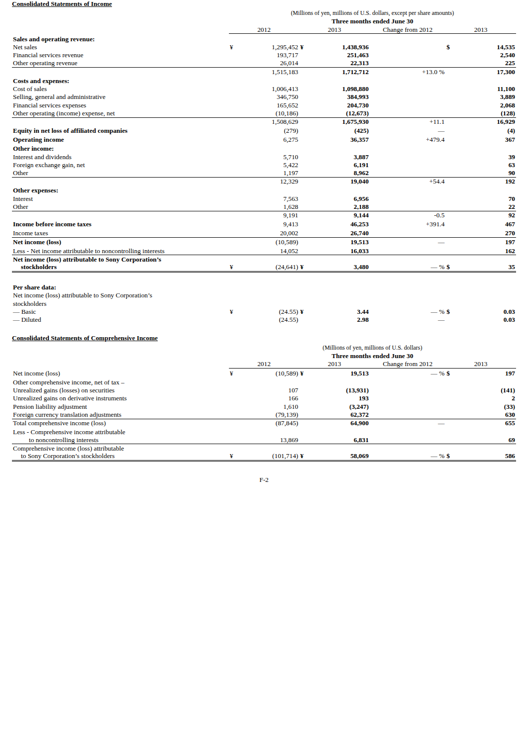Consolidated Statements of Income
| | (Millions of yen, millions of U.S. dollars, except per share amounts) |
| | Three months ended June 30 |
| | 2012 | 2013 | Change from 2012 | 2013 |
| Sales and operating revenue: | |
| Net sales | ¥ | 1,295,452 | ¥ | 1,438,936 | | $ | 14,535 |
| Financial services revenue | | 193,717 | | 251,463 | | | 2,540 |
| Other operating revenue | | 26,014 | | 22,313 | | | 225 |
| | | 1,515,183 | | 1,712,712 | +13.0 % | | 17,300 |
| Costs and expenses: | |
| Cost of sales | | 1,006,413 | | 1,098,880 | | | 11,100 |
| Selling, general and administrative | | 346,750 | | 384,993 | | | 3,889 |
| Financial services expenses | | 165,652 | | 204,730 | | | 2,068 |
| Other operating (income) expense, net | | (10,186) | | (12,673) | | | (128) |
| | | 1,508,629 | | 1,675,930 | +11.1 | | 16,929 |
| Equity in net loss of affiliated companies | | (279) | | (425) | — | | (4) |
| Operating income | | 6,275 | | 36,357 | +479.4 | | 367 |
| Other income: | |
| Interest and dividends | | 5,710 | | 3,887 | | | 39 |
| Foreign exchange gain, net | | 5,422 | | 6,191 | | | 63 |
| Other | | 1,197 | | 8,962 | | | 90 |
| | | 12,329 | | 19,040 | +54.4 | | 192 |
| Other expenses: | |
| Interest | | 7,563 | | 6,956 | | | 70 |
| Other | | 1,628 | | 2,188 | | | 22 |
| | | 9,191 | | 9,144 | -0.5 | | 92 |
| Income before income taxes | | 9,413 | | 46,253 | +391.4 | | 467 |
| Income taxes | | 20,002 | | 26,740 | | | 270 |
| Net income (loss) | | (10,589) | | 19,513 | — | | 197 |
| Less - Net income attributable to noncontrolling interests | | 14,052 | | 16,033 | | | 162 |
| Net income (loss) attributable to Sony Corporation’s stockholders | ¥ | (24,641) | ¥ | 3,480 | — % | $ | 35 |
| Per share data: | |
| Net income (loss) attributable to Sony Corporation’s | |
| stockholders | |
| — Basic | ¥ | (24.55) | ¥ | 3.44 | — % | $ | 0.03 |
| — Diluted | | (24.55) | | 2.98 | — | | 0.03 |
Consolidated Statements of Comprehensive Income
| | (Millions of yen, millions of U.S. dollars) |
| | Three months ended June 30 |
| | 2012 | 2013 | Change from 2012 | 2013 |
| Net income (loss) | ¥ | (10,589) | ¥ | 19,513 | — % | $ | 197 |
| Other comprehensive income, net of tax – | |
| Unrealized gains (losses) on securities | | 107 | | (13,931) | | | (141) |
| Unrealized gains on derivative instruments | | 166 | | 193 | | | 2 |
| Pension liability adjustment | | 1,610 | | (3,247) | | | (33) |
| Foreign currency translation adjustments | | (79,139) | | 62,372 | | | 630 |
| Total comprehensive income (loss) | | (87,845) | | 64,900 | — | | 655 |
| Less - Comprehensive income attributable to noncontrolling interests | | 13,869 | | 6,831 | | | 69 |
| Comprehensive income (loss) attributable to Sony Corporation’s stockholders | ¥ | (101,714) | ¥ | 58,069 | — % | $ | 586 |
F-2